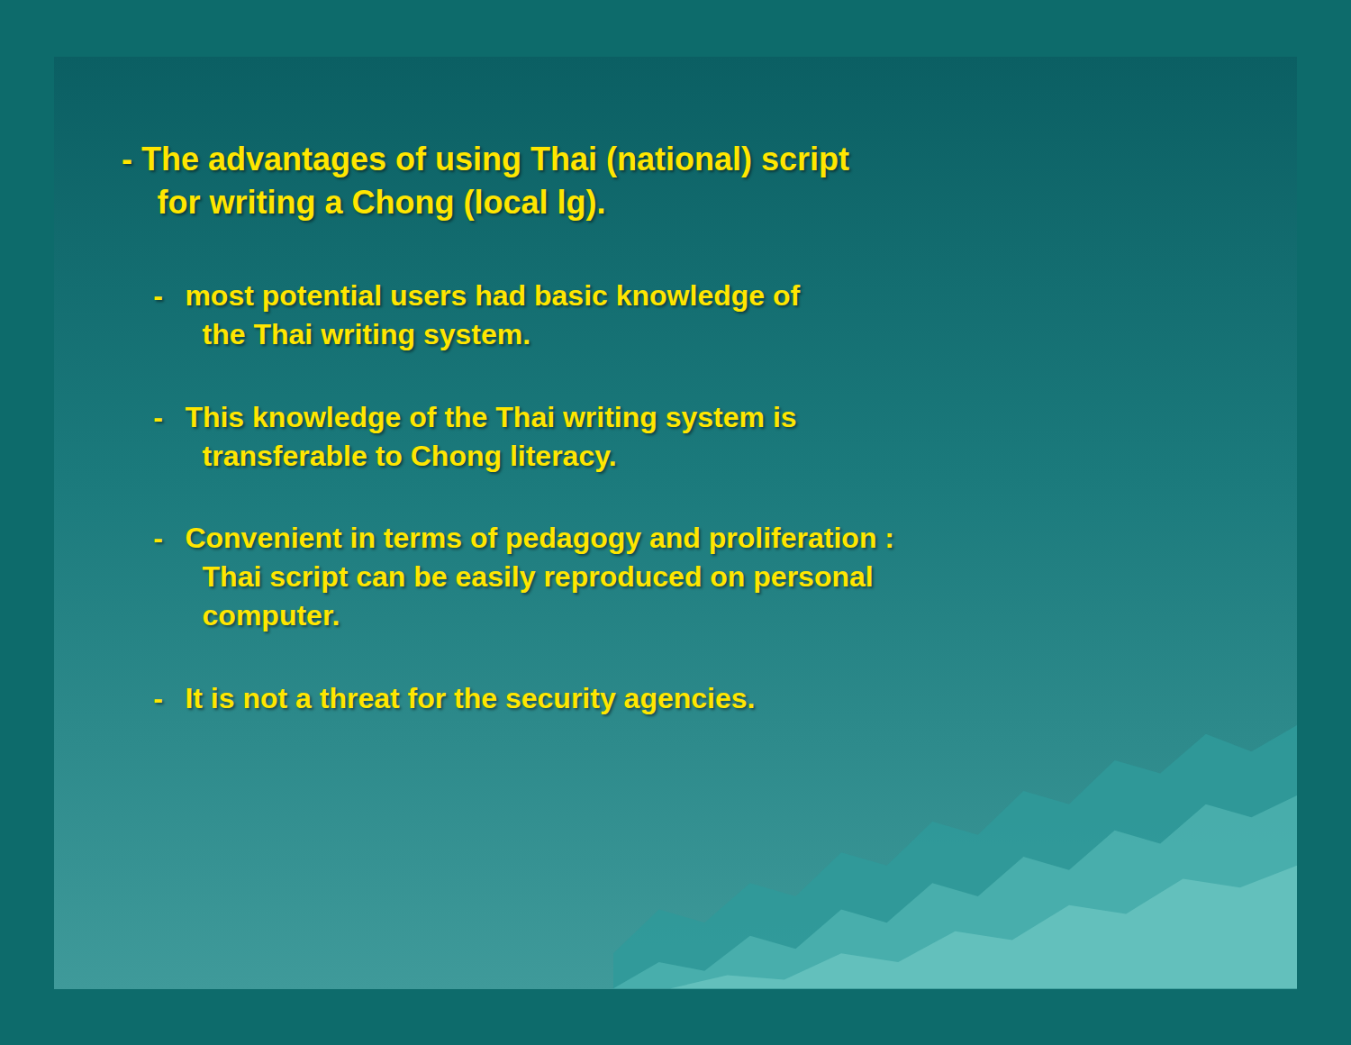- The advantages of using Thai (national) script for writing a Chong (local lg).
most potential users had basic knowledge of the Thai writing system.
This knowledge of the Thai writing system is transferable to Chong literacy.
Convenient in terms of pedagogy and proliferation : Thai script can be easily reproduced on personal computer.
It is not a threat for the security agencies.